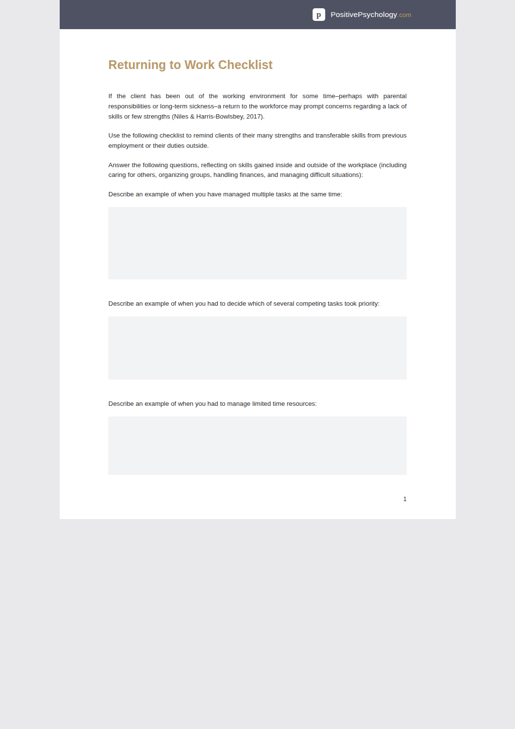p
PositivePsychology.com
Returning to Work Checklist
If the client has been out of the working environment for some time–perhaps with parental responsibilities or long-term sickness–a return to the workforce may prompt concerns regarding a lack of skills or few strengths (Niles & Harris-Bowlsbey, 2017).
Use the following checklist to remind clients of their many strengths and transferable skills from previous employment or their duties outside.
Answer the following questions, reflecting on skills gained inside and outside of the workplace (including caring for others, organizing groups, handling finances, and managing difficult situations):
Describe an example of when you have managed multiple tasks at the same time:
Describe an example of when you had to decide which of several competing tasks took priority:
Describe an example of when you had to manage limited time resources:
1